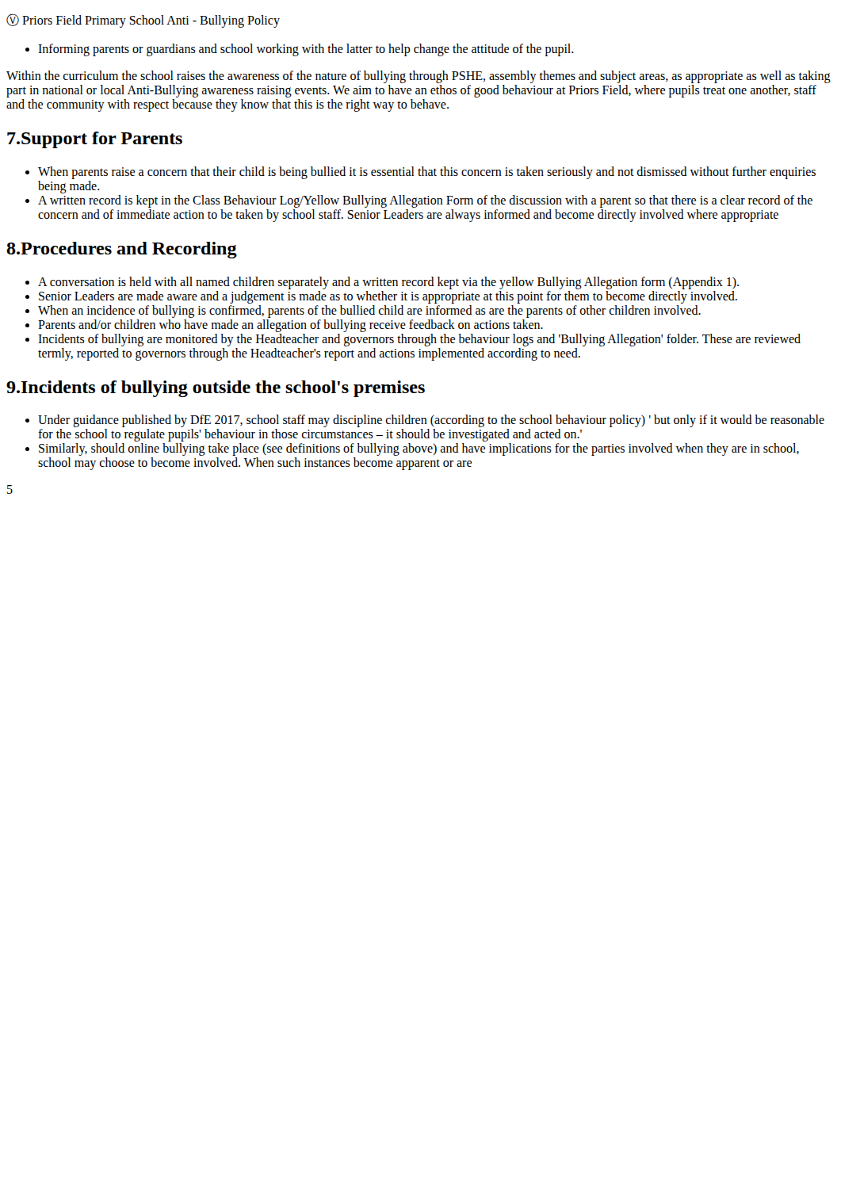Ⓥ Priors Field Primary School Anti - Bullying Policy
Informing parents or guardians and school working with the latter to help change the attitude of the pupil.
Within the curriculum the school raises the awareness of the nature of bullying through PSHE, assembly themes and subject areas, as appropriate as well as taking part in national or local Anti-Bullying awareness raising events. We aim to have an ethos of good behaviour at Priors Field, where pupils treat one another, staff and the community with respect because they know that this is the right way to behave.
7.Support for Parents
When parents raise a concern that their child is being bullied it is essential that this concern is taken seriously and not dismissed without further enquiries being made.
A written record is kept in the Class Behaviour Log/Yellow Bullying Allegation Form of the discussion with a parent so that there is a clear record of the concern and of immediate action to be taken by school staff. Senior Leaders are always informed and become directly involved where appropriate
8.Procedures and Recording
A conversation is held with all named children separately and a written record kept via the yellow Bullying Allegation form (Appendix 1).
Senior Leaders are made aware and a judgement is made as to whether it is appropriate at this point for them to become directly involved.
When an incidence of bullying is confirmed, parents of the bullied child are informed as are the parents of other children involved.
Parents and/or children who have made an allegation of bullying receive feedback on actions taken.
Incidents of bullying are monitored by the Headteacher and governors through the behaviour logs and 'Bullying Allegation' folder. These are reviewed termly, reported to governors through the Headteacher's report and actions implemented according to need.
9.Incidents of bullying outside the school's premises
Under guidance published by DfE 2017, school staff may discipline children (according to the school behaviour policy) ' but only if it would be reasonable for the school to regulate pupils' behaviour in those circumstances – it should be investigated and acted on.'
Similarly, should online bullying take place (see definitions of bullying above) and have implications for the parties involved when they are in school, school may choose to become involved. When such instances become apparent or are
5